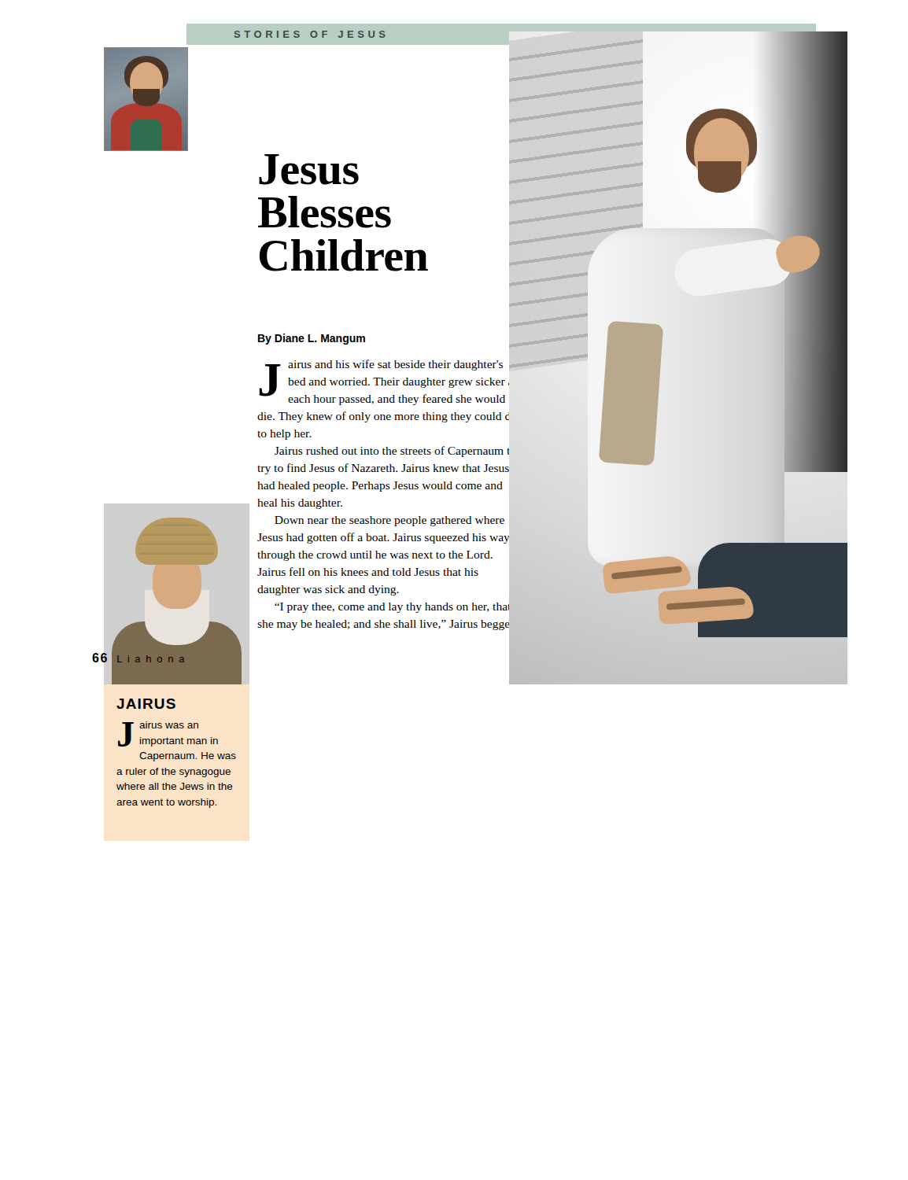Stories of Jesus
Jesus
Blesses
Children
By Diane L. Mangum
JAIRUS
Jairus was an important man in Capernaum. He was a ruler of the synagogue where all the Jews in the area went to worship.
Jairus and his wife sat beside their daughter's bed and worried. Their daughter grew sicker as each hour passed, and they feared she would die. They knew of only one more thing they could do to help her.
Jairus rushed out into the streets of Capernaum to try to find Jesus of Nazareth. Jairus knew that Jesus had healed people. Perhaps Jesus would come and heal his daughter.
Down near the seashore people gathered where Jesus had gotten off a boat. Jairus squeezed his way through the crowd until he was next to the Lord. Jairus fell on his knees and told Jesus that his daughter was sick and dying.
“I pray thee, come and lay thy hands on her, that she may be healed; and she shall live,” Jairus begged.
Jesus agreed, and many people followed them.
A messenger rushed to meet them and told Jairus that his daughter was already dead. It was too late for Jesus to come and help. Jesus said to Jairus, “Be not afraid, only believe.”
When they got to the home of Jairus, there was loud crying and noise. Many people were in the house, wailing with sadness.
Jesus walked into the house and told them not to weep, because the girl was not dead but only sleeping. Some of the people laughed at Jesus. They knew the girl had died.
Then Jesus sent all the noisy people away. He took Jairus and Jairus’s wife, along with His Apostles Peter, James, and John,
66 L i a h o n a